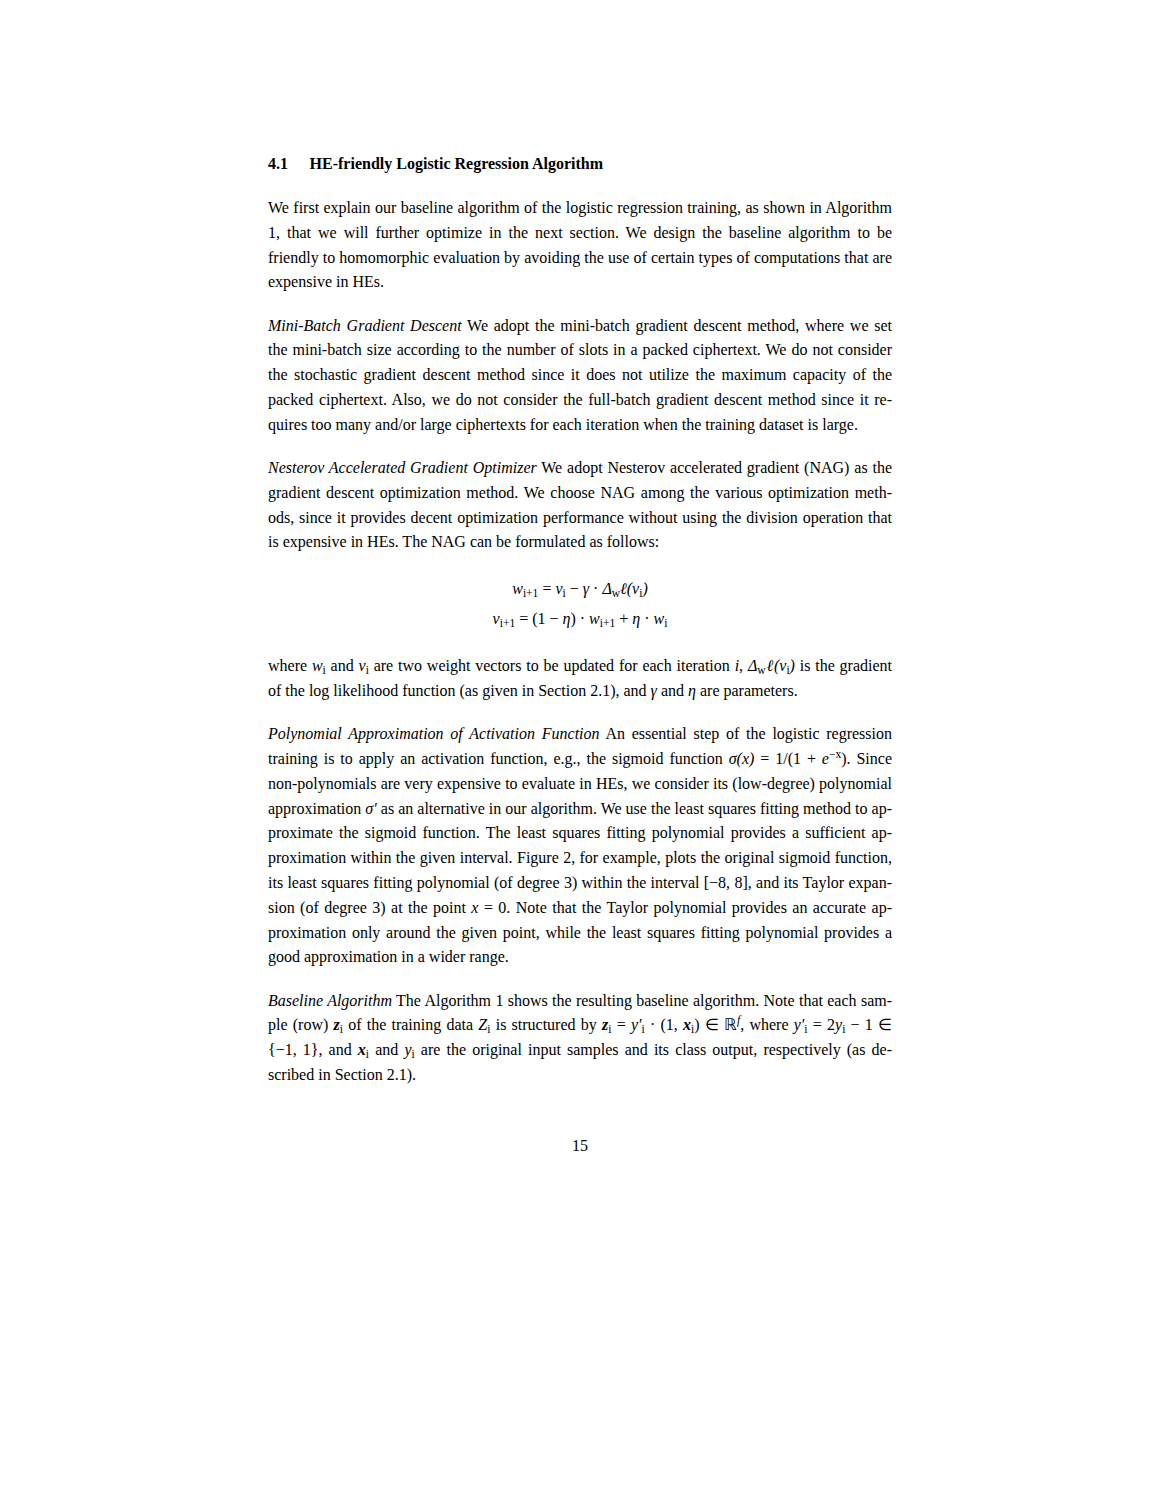4.1 HE-friendly Logistic Regression Algorithm
We first explain our baseline algorithm of the logistic regression training, as shown in Algorithm 1, that we will further optimize in the next section. We design the baseline algorithm to be friendly to homomorphic evaluation by avoiding the use of certain types of computations that are expensive in HEs.
Mini-Batch Gradient Descent We adopt the mini-batch gradient descent method, where we set the mini-batch size according to the number of slots in a packed ciphertext. We do not consider the stochastic gradient descent method since it does not utilize the maximum capacity of the packed ciphertext. Also, we do not consider the full-batch gradient descent method since it requires too many and/or large ciphertexts for each iteration when the training dataset is large.
Nesterov Accelerated Gradient Optimizer We adopt Nesterov accelerated gradient (NAG) as the gradient descent optimization method. We choose NAG among the various optimization methods, since it provides decent optimization performance without using the division operation that is expensive in HEs. The NAG can be formulated as follows:
wi+1 = vi − γ · Δwℓ(vi) vi+1 = (1 − η) · wi+1 + η · wi
where wi and vi are two weight vectors to be updated for each iteration i, Δwℓ(vi) is the gradient of the log likelihood function (as given in Section 2.1), and γ and η are parameters.
Polynomial Approximation of Activation Function An essential step of the logistic regression training is to apply an activation function, e.g., the sigmoid function σ(x) = 1/(1 + e−x). Since non-polynomials are very expensive to evaluate in HEs, we consider its (low-degree) polynomial approximation σ′ as an alternative in our algorithm. We use the least squares fitting method to approximate the sigmoid function. The least squares fitting polynomial provides a sufficient approximation within the given interval. Figure 2, for example, plots the original sigmoid function, its least squares fitting polynomial (of degree 3) within the interval [−8, 8], and its Taylor expansion (of degree 3) at the point x = 0. Note that the Taylor polynomial provides an accurate approximation only around the given point, while the least squares fitting polynomial provides a good approximation in a wider range.
Baseline Algorithm The Algorithm 1 shows the resulting baseline algorithm. Note that each sample (row) zi of the training data Zi is structured by zi = y′i · (1, xi) ∈ ℝf, where y′i = 2yi − 1 ∈ {−1, 1}, and xi and yi are the original input samples and its class output, respectively (as described in Section 2.1).
15